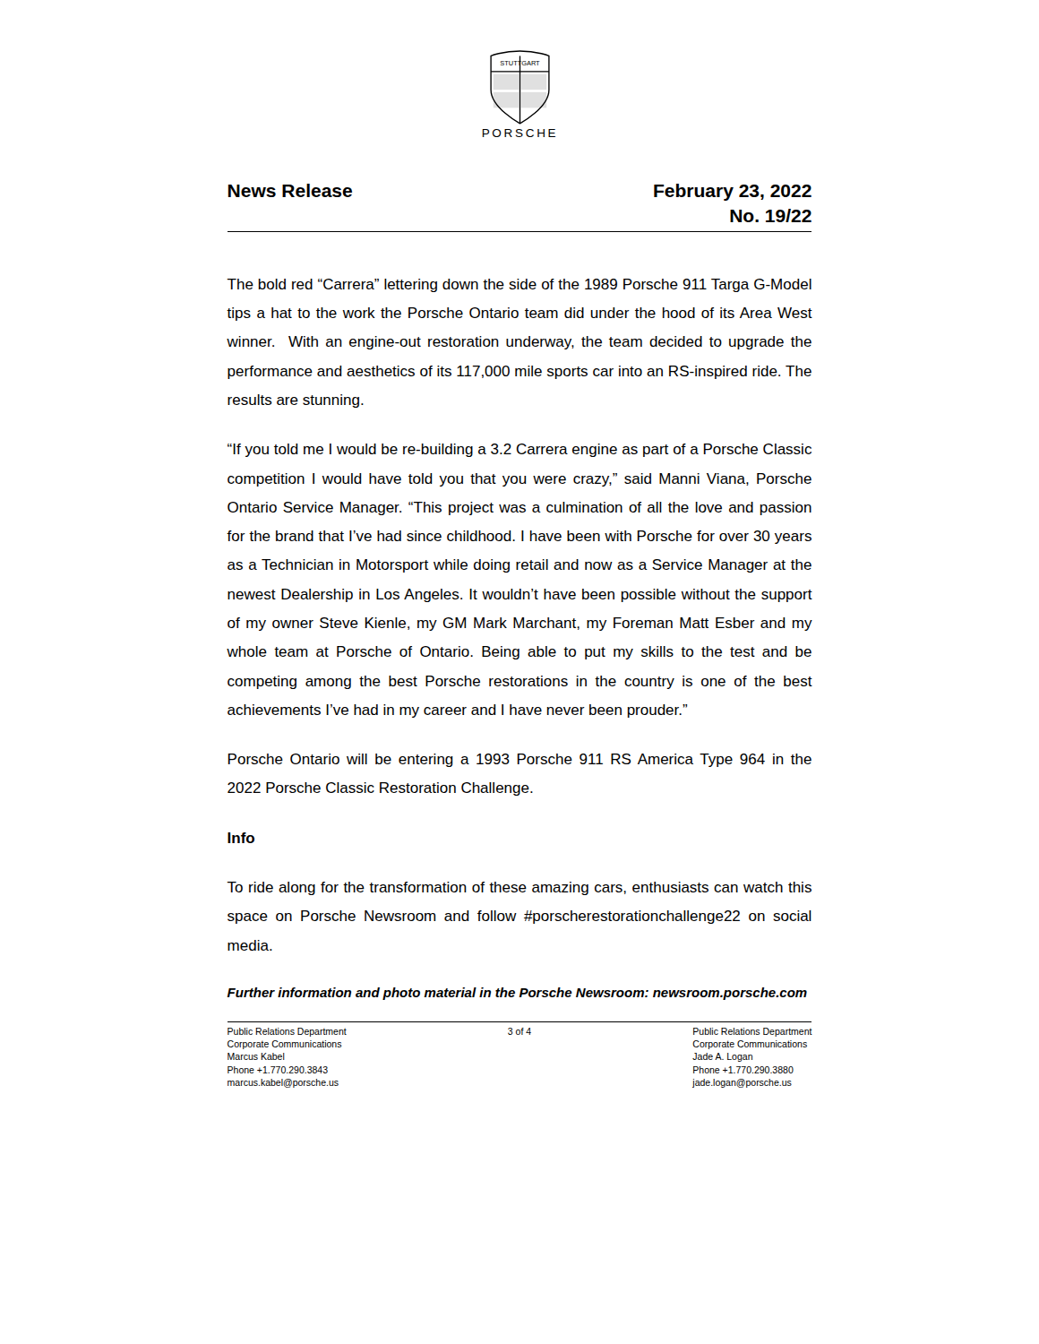News Release
February 23, 2022
No. 19/22
The bold red “Carrera” lettering down the side of the 1989 Porsche 911 Targa G-Model tips a hat to the work the Porsche Ontario team did under the hood of its Area West winner. With an engine-out restoration underway, the team decided to upgrade the performance and aesthetics of its 117,000 mile sports car into an RS-inspired ride. The results are stunning.
“If you told me I would be re-building a 3.2 Carrera engine as part of a Porsche Classic competition I would have told you that you were crazy,” said Manni Viana, Porsche Ontario Service Manager. “This project was a culmination of all the love and passion for the brand that I’ve had since childhood. I have been with Porsche for over 30 years as a Technician in Motorsport while doing retail and now as a Service Manager at the newest Dealership in Los Angeles. It wouldn’t have been possible without the support of my owner Steve Kienle, my GM Mark Marchant, my Foreman Matt Esber and my whole team at Porsche of Ontario. Being able to put my skills to the test and be competing among the best Porsche restorations in the country is one of the best achievements I’ve had in my career and I have never been prouder.”
Porsche Ontario will be entering a 1993 Porsche 911 RS America Type 964 in the 2022 Porsche Classic Restoration Challenge.
Info
To ride along for the transformation of these amazing cars, enthusiasts can watch this space on Porsche Newsroom and follow #porscherestorationchallenge22 on social media.
Further information and photo material in the Porsche Newsroom: newsroom.porsche.com
Public Relations Department
Corporate Communications
Marcus Kabel
Phone +1.770.290.3843
marcus.kabel@porsche.us
3 of 4
Public Relations Department
Corporate Communications
Jade A. Logan
Phone +1.770.290.3880
jade.logan@porsche.us